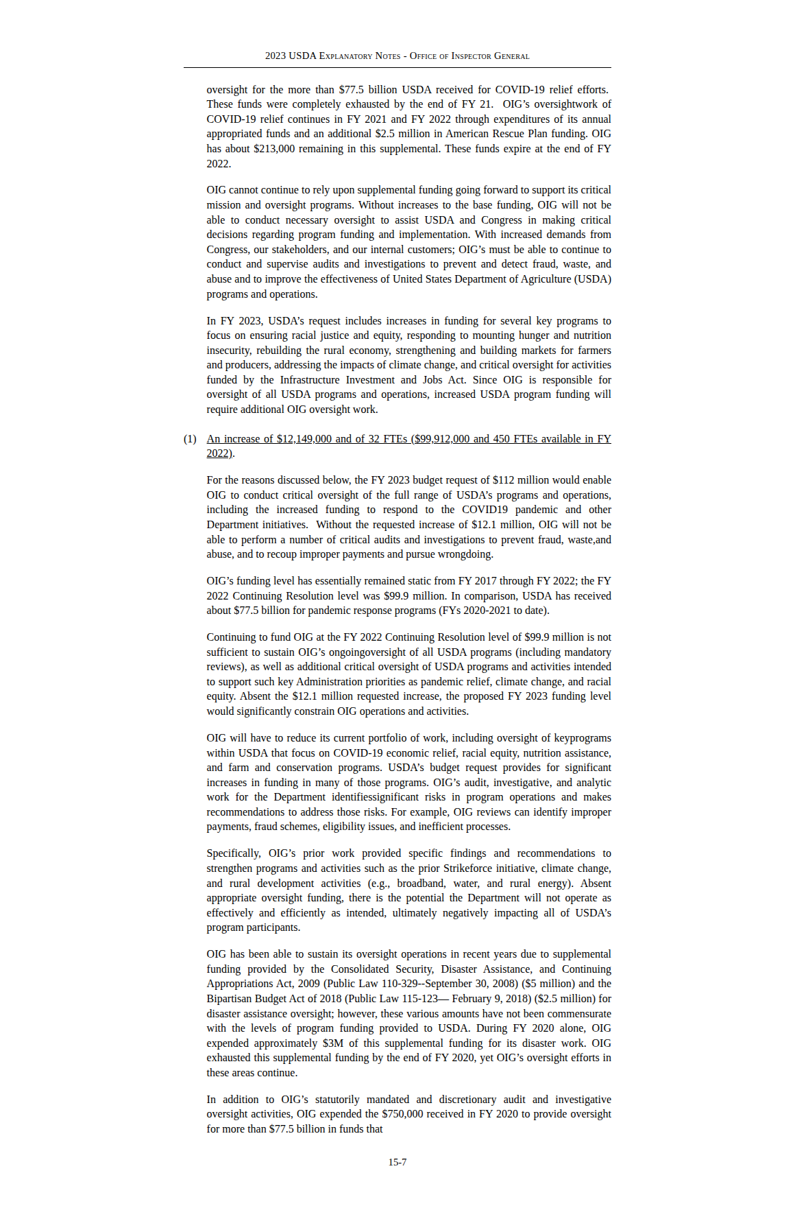2023 USDA Explanatory Notes - Office of Inspector General
oversight for the more than $77.5 billion USDA received for COVID-19 relief efforts. These funds were completely exhausted by the end of FY 21. OIG’s oversightwork of COVID-19 relief continues in FY 2021 and FY 2022 through expenditures of its annual appropriated funds and an additional $2.5 million in American Rescue Plan funding. OIG has about $213,000 remaining in this supplemental. These funds expire at the end of FY 2022.
OIG cannot continue to rely upon supplemental funding going forward to support its critical mission and oversight programs. Without increases to the base funding, OIG will not be able to conduct necessary oversight to assist USDA and Congress in making critical decisions regarding program funding and implementation. With increased demands from Congress, our stakeholders, and our internal customers; OIG’s must be able to continue to conduct and supervise audits and investigations to prevent and detect fraud, waste, and abuse and to improve the effectiveness of United States Department of Agriculture (USDA) programs and operations.
In FY 2023, USDA’s request includes increases in funding for several key programs to focus on ensuring racial justice and equity, responding to mounting hunger and nutrition insecurity, rebuilding the rural economy, strengthening and building markets for farmers and producers, addressing the impacts of climate change, and critical oversight for activities funded by the Infrastructure Investment and Jobs Act. Since OIG is responsible for oversight of all USDA programs and operations, increased USDA program funding will require additional OIG oversight work.
(1) An increase of $12,149,000 and of 32 FTEs ($99,912,000 and 450 FTEs available in FY 2022).
For the reasons discussed below, the FY 2023 budget request of $112 million would enable OIG to conduct critical oversight of the full range of USDA’s programs and operations, including the increased funding to respond to the COVID19 pandemic and other Department initiatives. Without the requested increase of $12.1 million, OIG will not be able to perform a number of critical audits and investigations to prevent fraud, waste,and abuse, and to recoup improper payments and pursue wrongdoing.
OIG’s funding level has essentially remained static from FY 2017 through FY 2022; the FY 2022 Continuing Resolution level was $99.9 million. In comparison, USDA has received about $77.5 billion for pandemic response programs (FYs 2020-2021 to date).
Continuing to fund OIG at the FY 2022 Continuing Resolution level of $99.9 million is not sufficient to sustain OIG’s ongoingoversight of all USDA programs (including mandatory reviews), as well as additional critical oversight of USDA programs and activities intended to support such key Administration priorities as pandemic relief, climate change, and racial equity. Absent the $12.1 million requested increase, the proposed FY 2023 funding level would significantly constrain OIG operations and activities.
OIG will have to reduce its current portfolio of work, including oversight of keyprograms within USDA that focus on COVID-19 economic relief, racial equity, nutrition assistance, and farm and conservation programs. USDA’s budget request provides for significant increases in funding in many of those programs. OIG’s audit, investigative, and analytic work for the Department identifiessignificant risks in program operations and makes recommendations to address those risks. For example, OIG reviews can identify improper payments, fraud schemes, eligibility issues, and inefficient processes.
Specifically, OIG’s prior work provided specific findings and recommendations to strengthen programs and activities such as the prior Strikeforce initiative, climate change, and rural development activities (e.g., broadband, water, and rural energy). Absent appropriate oversight funding, there is the potential the Department will not operate as effectively and efficiently as intended, ultimately negatively impacting all of USDA’s program participants.
OIG has been able to sustain its oversight operations in recent years due to supplemental funding provided by the Consolidated Security, Disaster Assistance, and Continuing Appropriations Act, 2009 (Public Law 110-329--September 30, 2008) ($5 million) and the Bipartisan Budget Act of 2018 (Public Law 115-123— February 9, 2018) ($2.5 million) for disaster assistance oversight; however, these various amounts have not been commensurate with the levels of program funding provided to USDA. During FY 2020 alone, OIG expended approximately $3M of this supplemental funding for its disaster work. OIG exhausted this supplemental funding by the end of FY 2020, yet OIG’s oversight efforts in these areas continue.
In addition to OIG’s statutorily mandated and discretionary audit and investigative oversight activities, OIG expended the $750,000 received in FY 2020 to provide oversight for more than $77.5 billion in funds that
15-7